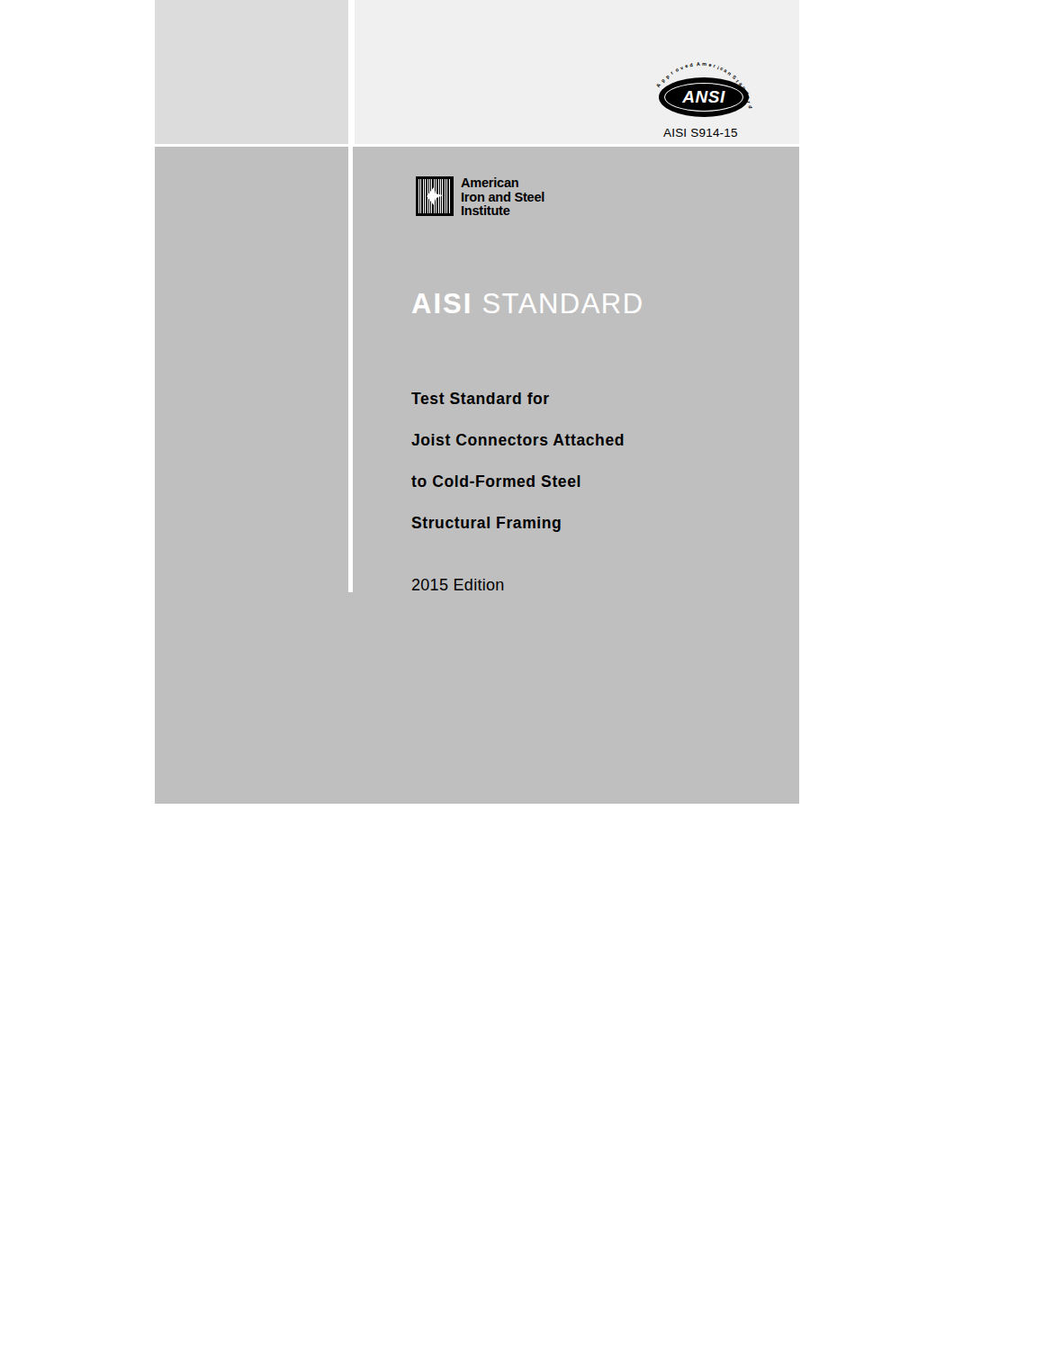A p p r o v e d A m e r i c a n S t a n d a r d
ANSI
AISI S914-15
American
Iron and Steel
Institute
AISI STANDARD
Test Standard for
Joist Connectors Attached
to Cold-Formed Steel
Structural Framing
2015 Edition